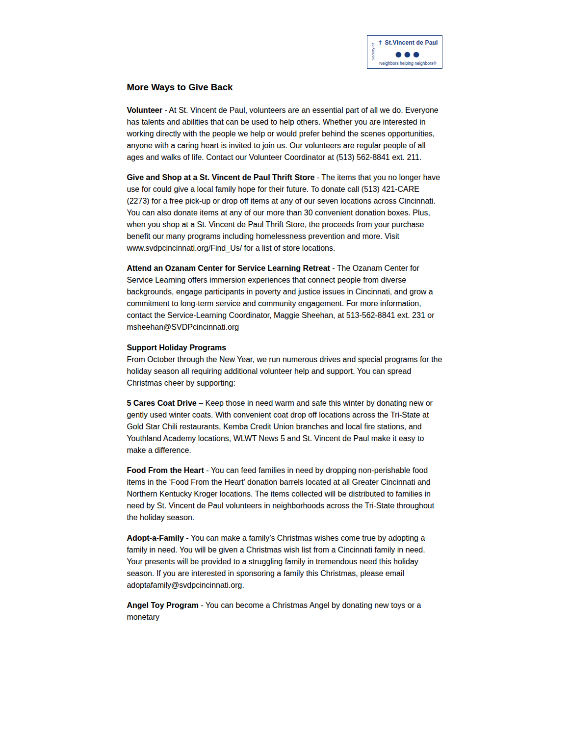Society of ✝ St.Vincent de Paul
●●●
Neighbors helping neighbors®
More Ways to Give Back
Volunteer - At St. Vincent de Paul, volunteers are an essential part of all we do. Everyone has talents and abilities that can be used to help others. Whether you are interested in working directly with the people we help or would prefer behind the scenes opportunities, anyone with a caring heart is invited to join us. Our volunteers are regular people of all ages and walks of life. Contact our Volunteer Coordinator at (513) 562-8841 ext. 211.
Give and Shop at a St. Vincent de Paul Thrift Store - The items that you no longer have use for could give a local family hope for their future. To donate call (513) 421-CARE (2273) for a free pick-up or drop off items at any of our seven locations across Cincinnati. You can also donate items at any of our more than 30 convenient donation boxes. Plus, when you shop at a St. Vincent de Paul Thrift Store, the proceeds from your purchase benefit our many programs including homelessness prevention and more. Visit www.svdpcincinnati.org/Find_Us/ for a list of store locations.
Attend an Ozanam Center for Service Learning Retreat - The Ozanam Center for Service Learning offers immersion experiences that connect people from diverse backgrounds, engage participants in poverty and justice issues in Cincinnati, and grow a commitment to long-term service and community engagement. For more information, contact the Service-Learning Coordinator, Maggie Sheehan, at 513-562-8841 ext. 231 or msheehan@SVDPcincinnati.org
Support Holiday Programs
From October through the New Year, we run numerous drives and special programs for the holiday season all requiring additional volunteer help and support. You can spread Christmas cheer by supporting:
5 Cares Coat Drive – Keep those in need warm and safe this winter by donating new or gently used winter coats. With convenient coat drop off locations across the Tri-State at Gold Star Chili restaurants, Kemba Credit Union branches and local fire stations, and Youthland Academy locations, WLWT News 5 and St. Vincent de Paul make it easy to make a difference.
Food From the Heart - You can feed families in need by dropping non-perishable food items in the ‘Food From the Heart’ donation barrels located at all Greater Cincinnati and Northern Kentucky Kroger locations. The items collected will be distributed to families in need by St. Vincent de Paul volunteers in neighborhoods across the Tri-State throughout the holiday season.
Adopt-a-Family - You can make a family’s Christmas wishes come true by adopting a family in need. You will be given a Christmas wish list from a Cincinnati family in need. Your presents will be provided to a struggling family in tremendous need this holiday season. If you are interested in sponsoring a family this Christmas, please email adoptafamily@svdpcincinnati.org.
Angel Toy Program - You can become a Christmas Angel by donating new toys or a monetary